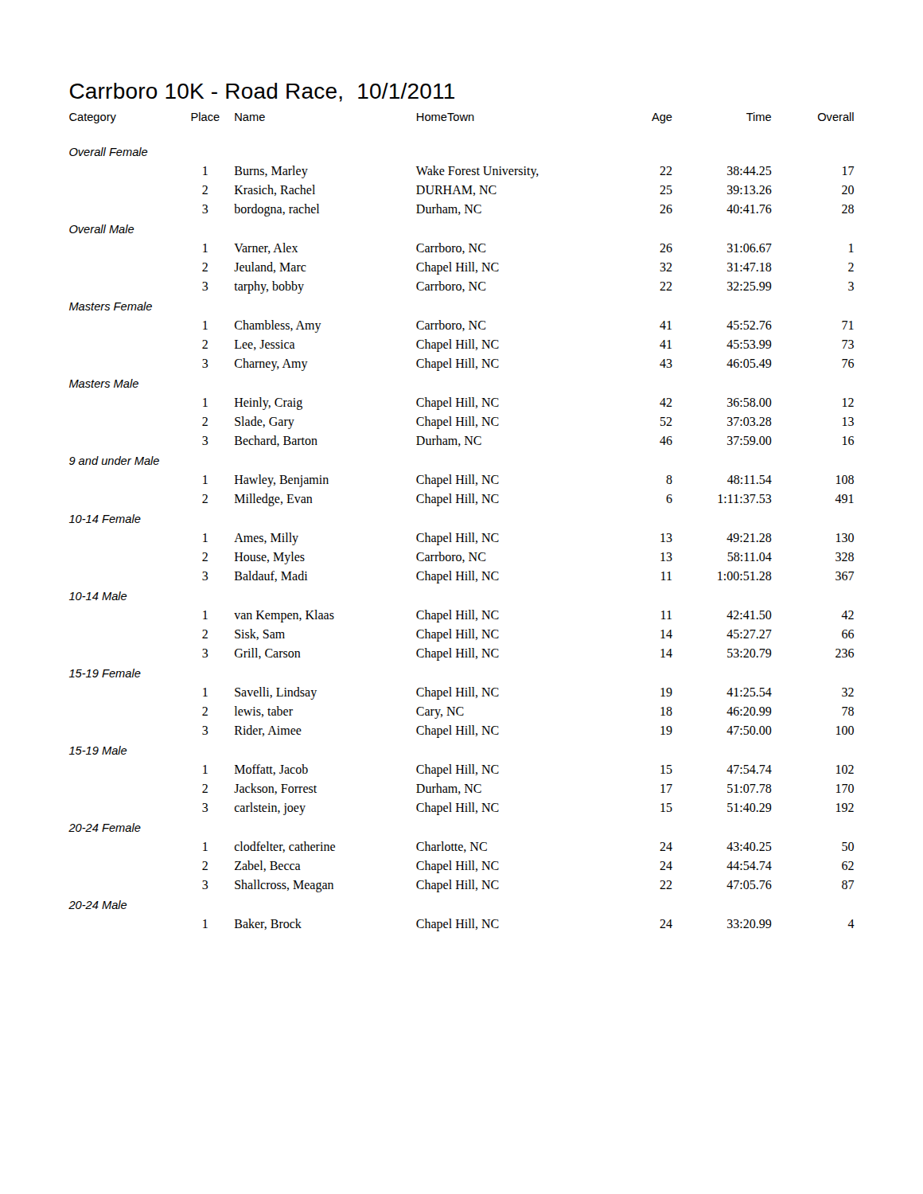Carrboro 10K - Road Race, 10/1/2011
| Category | Place | Name | HomeTown | Age | Time | Overall |
| --- | --- | --- | --- | --- | --- | --- |
| Overall Female |
| | 1 | Burns, Marley | Wake Forest University, | 22 | 38:44.25 | 17 |
| | 2 | Krasich, Rachel | DURHAM, NC | 25 | 39:13.26 | 20 |
| | 3 | bordogna, rachel | Durham, NC | 26 | 40:41.76 | 28 |
| Overall Male |
| | 1 | Varner, Alex | Carrboro, NC | 26 | 31:06.67 | 1 |
| | 2 | Jeuland, Marc | Chapel Hill, NC | 32 | 31:47.18 | 2 |
| | 3 | tarphy, bobby | Carrboro, NC | 22 | 32:25.99 | 3 |
| Masters Female |
| | 1 | Chambless, Amy | Carrboro, NC | 41 | 45:52.76 | 71 |
| | 2 | Lee, Jessica | Chapel Hill, NC | 41 | 45:53.99 | 73 |
| | 3 | Charney, Amy | Chapel Hill, NC | 43 | 46:05.49 | 76 |
| Masters Male |
| | 1 | Heinly, Craig | Chapel Hill, NC | 42 | 36:58.00 | 12 |
| | 2 | Slade, Gary | Chapel Hill, NC | 52 | 37:03.28 | 13 |
| | 3 | Bechard, Barton | Durham, NC | 46 | 37:59.00 | 16 |
| 9 and under Male |
| | 1 | Hawley, Benjamin | Chapel Hill, NC | 8 | 48:11.54 | 108 |
| | 2 | Milledge, Evan | Chapel Hill, NC | 6 | 1:11:37.53 | 491 |
| 10-14 Female |
| | 1 | Ames, Milly | Chapel Hill, NC | 13 | 49:21.28 | 130 |
| | 2 | House, Myles | Carrboro, NC | 13 | 58:11.04 | 328 |
| | 3 | Baldauf, Madi | Chapel Hill, NC | 11 | 1:00:51.28 | 367 |
| 10-14 Male |
| | 1 | van Kempen, Klaas | Chapel Hill, NC | 11 | 42:41.50 | 42 |
| | 2 | Sisk, Sam | Chapel Hill, NC | 14 | 45:27.27 | 66 |
| | 3 | Grill, Carson | Chapel Hill, NC | 14 | 53:20.79 | 236 |
| 15-19 Female |
| | 1 | Savelli, Lindsay | Chapel Hill, NC | 19 | 41:25.54 | 32 |
| | 2 | lewis, taber | Cary, NC | 18 | 46:20.99 | 78 |
| | 3 | Rider, Aimee | Chapel Hill, NC | 19 | 47:50.00 | 100 |
| 15-19 Male |
| | 1 | Moffatt, Jacob | Chapel Hill, NC | 15 | 47:54.74 | 102 |
| | 2 | Jackson, Forrest | Durham, NC | 17 | 51:07.78 | 170 |
| | 3 | carlstein, joey | Chapel Hill, NC | 15 | 51:40.29 | 192 |
| 20-24 Female |
| | 1 | clodfelter, catherine | Charlotte, NC | 24 | 43:40.25 | 50 |
| | 2 | Zabel, Becca | Chapel Hill, NC | 24 | 44:54.74 | 62 |
| | 3 | Shallcross, Meagan | Chapel Hill, NC | 22 | 47:05.76 | 87 |
| 20-24 Male |
| | 1 | Baker, Brock | Chapel Hill, NC | 24 | 33:20.99 | 4 |